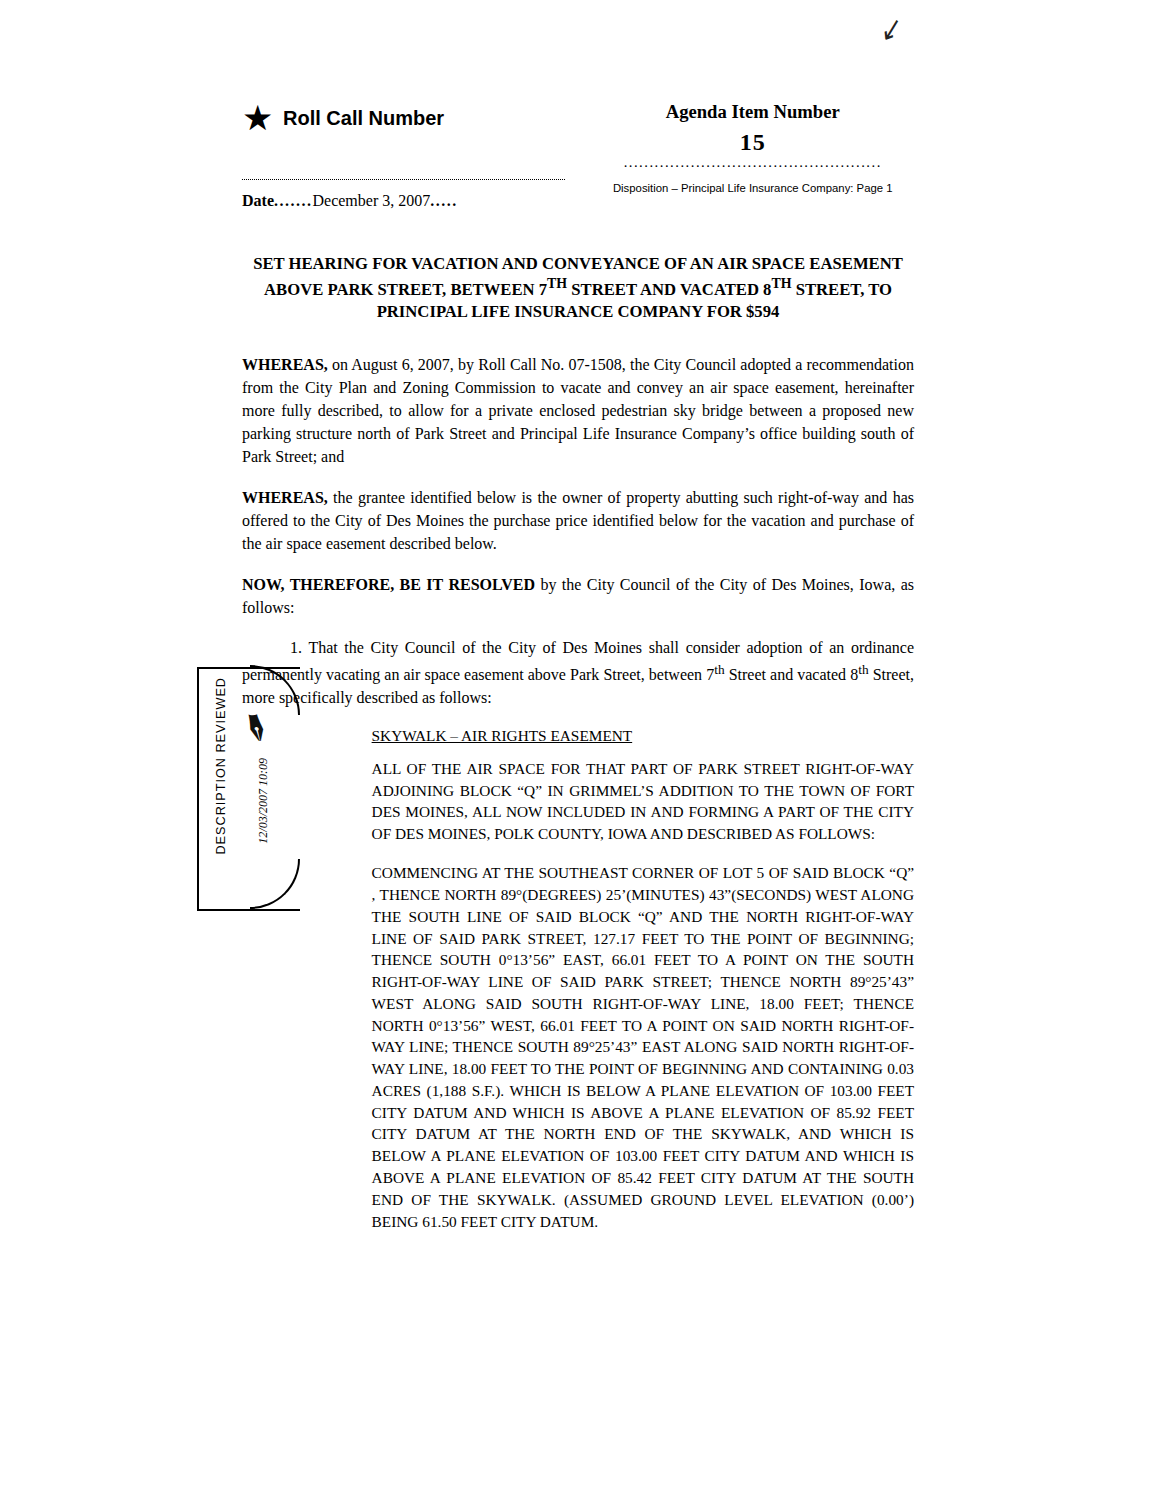↙
★ Roll Call Number
Date....... December 3, 2007.....
Agenda Item Number
15
..................................................
Disposition – Principal Life Insurance Company: Page 1
Set Hearing for Vacation and Conveyance of an Air Space Easement
Above Park Street, Between 7th Street and Vacated 8th Street, to
Principal Life Insurance Company for $594
WHEREAS, on August 6, 2007, by Roll Call No. 07-1508, the City Council adopted a recommendation from the City Plan and Zoning Commission to vacate and convey an air space easement, hereinafter more fully described, to allow for a private enclosed pedestrian sky bridge between a proposed new parking structure north of Park Street and Principal Life Insurance Company’s office building south of Park Street; and
WHEREAS, the grantee identified below is the owner of property abutting such right-of-way and has offered to the City of Des Moines the purchase price identified below for the vacation and purchase of the air space easement described below.
NOW, THEREFORE, BE IT RESOLVED by the City Council of the City of Des Moines, Iowa, as follows:
1. That the City Council of the City of Des Moines shall consider adoption of an ordinance permanently vacating an air space easement above Park Street, between 7th Street and vacated 8th Street, more specifically described as follows:
SKYWALK – AIR RIGHTS EASEMENT
ALL OF THE AIR SPACE FOR THAT PART OF PARK STREET RIGHT-OF-WAY ADJOINING BLOCK “Q” IN GRIMMEL’S ADDITION TO THE TOWN OF FORT DES MOINES, ALL NOW INCLUDED IN AND FORMING A PART OF THE CITY OF DES MOINES, POLK COUNTY, IOWA AND DESCRIBED AS FOLLOWS:
DESCRIPTION REVIEWED
✒
12/03/2007 10:09
COMMENCING AT THE SOUTHEAST CORNER OF LOT 5 OF SAID BLOCK “Q” , THENCE NORTH 89°(DEGREES) 25’(MINUTES) 43”(SECONDS) WEST ALONG THE SOUTH LINE OF SAID BLOCK “Q” AND THE NORTH RIGHT-OF-WAY LINE OF SAID PARK STREET, 127.17 FEET TO THE POINT OF BEGINNING; THENCE SOUTH 0°13’56” EAST, 66.01 FEET TO A POINT ON THE SOUTH RIGHT-OF-WAY LINE OF SAID PARK STREET; THENCE NORTH 89°25’43” WEST ALONG SAID SOUTH RIGHT-OF-WAY LINE, 18.00 FEET; THENCE NORTH 0°13’56” WEST, 66.01 FEET TO A POINT ON SAID NORTH RIGHT-OF-WAY LINE; THENCE SOUTH 89°25’43” EAST ALONG SAID NORTH RIGHT-OF-WAY LINE, 18.00 FEET TO THE POINT OF BEGINNING AND CONTAINING 0.03 ACRES (1,188 S.F.). WHICH IS BELOW A PLANE ELEVATION OF 103.00 FEET CITY DATUM AND WHICH IS ABOVE A PLANE ELEVATION OF 85.92 FEET CITY DATUM AT THE NORTH END OF THE SKYWALK, AND WHICH IS BELOW A PLANE ELEVATION OF 103.00 FEET CITY DATUM AND WHICH IS ABOVE A PLANE ELEVATION OF 85.42 FEET CITY DATUM AT THE SOUTH END OF THE SKYWALK. (ASSUMED GROUND LEVEL ELEVATION (0.00’) BEING 61.50 FEET CITY DATUM.